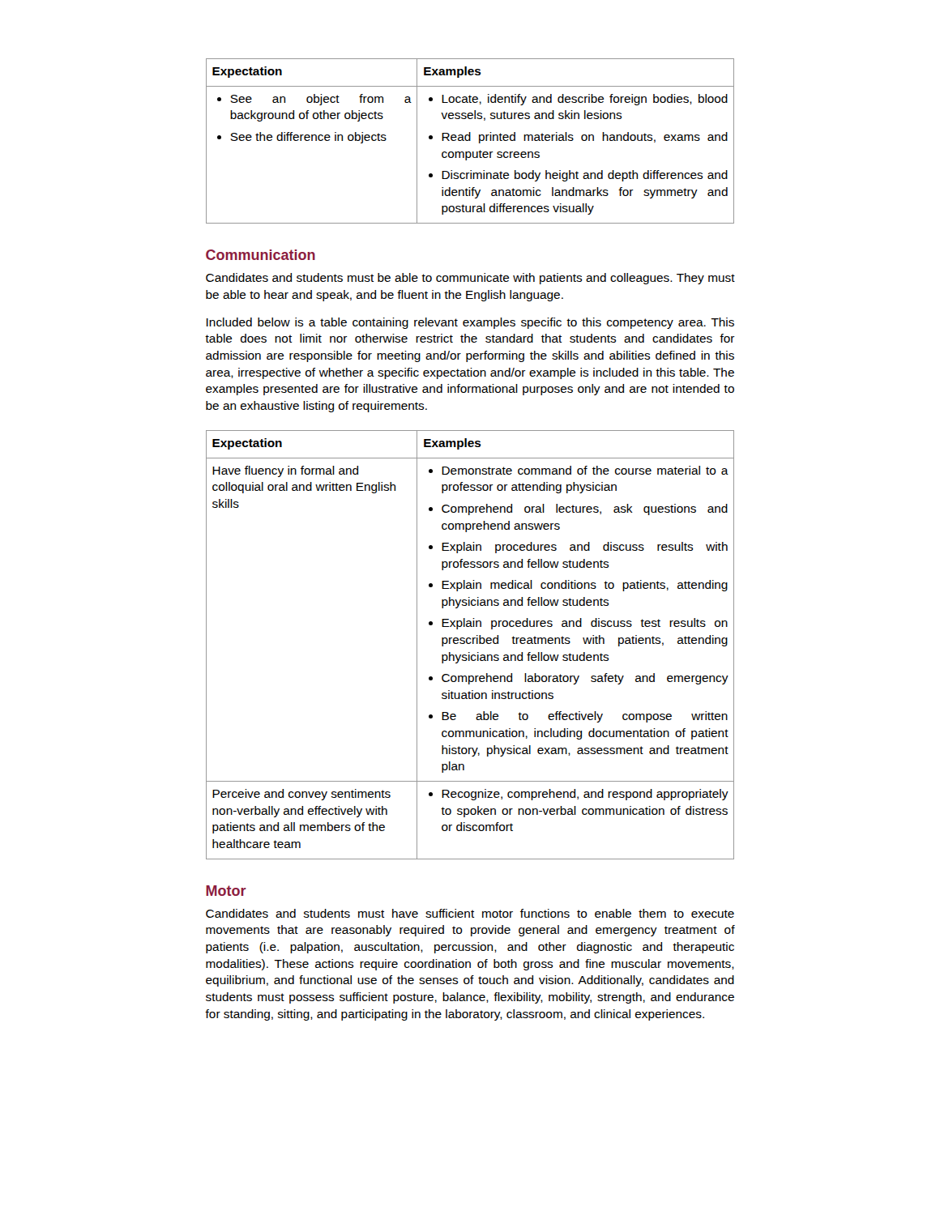| Expectation | Examples |
| --- | --- |
| See an object from a background of other objects See the difference in objects | Locate, identify and describe foreign bodies, blood vessels, sutures and skin lesions Read printed materials on handouts, exams and computer screens Discriminate body height and depth differences and identify anatomic landmarks for symmetry and postural differences visually |
Communication
Candidates and students must be able to communicate with patients and colleagues. They must be able to hear and speak, and be fluent in the English language.
Included below is a table containing relevant examples specific to this competency area. This table does not limit nor otherwise restrict the standard that students and candidates for admission are responsible for meeting and/or performing the skills and abilities defined in this area, irrespective of whether a specific expectation and/or example is included in this table. The examples presented are for illustrative and informational purposes only and are not intended to be an exhaustive listing of requirements.
| Expectation | Examples |
| --- | --- |
| Have fluency in formal and colloquial oral and written English skills | Demonstrate command of the course material to a professor or attending physician Comprehend oral lectures, ask questions and comprehend answers Explain procedures and discuss results with professors and fellow students Explain medical conditions to patients, attending physicians and fellow students Explain procedures and discuss test results on prescribed treatments with patients, attending physicians and fellow students Comprehend laboratory safety and emergency situation instructions Be able to effectively compose written communication, including documentation of patient history, physical exam, assessment and treatment plan |
| Perceive and convey sentiments non-verbally and effectively with patients and all members of the healthcare team | Recognize, comprehend, and respond appropriately to spoken or non-verbal communication of distress or discomfort |
Motor
Candidates and students must have sufficient motor functions to enable them to execute movements that are reasonably required to provide general and emergency treatment of patients (i.e. palpation, auscultation, percussion, and other diagnostic and therapeutic modalities). These actions require coordination of both gross and fine muscular movements, equilibrium, and functional use of the senses of touch and vision. Additionally, candidates and students must possess sufficient posture, balance, flexibility, mobility, strength, and endurance for standing, sitting, and participating in the laboratory, classroom, and clinical experiences.